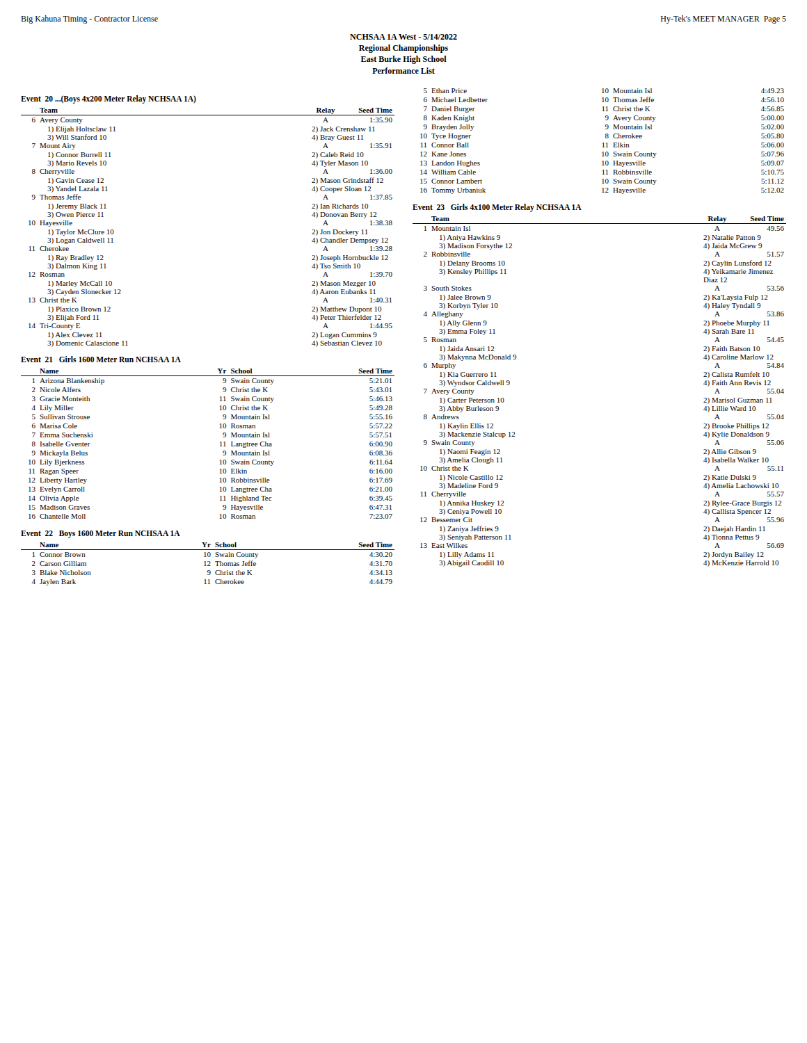Big Kahuna Timing - Contractor License
Hy-Tek's MEET MANAGER Page 5
NCHSAA 1A West - 5/14/2022
Regional Championships
East Burke High School
Performance List
Event 20 ...(Boys 4x200 Meter Relay NCHSAA 1A)
| | Team | Relay | Seed Time |
| --- | --- | --- | --- |
| 6 | Avery County | A | 1:35.90 |
| | 1) Elijah Holtsclaw 11 | 2) Jack Crenshaw 11 |
| | 3) Will Stanford 10 | 4) Bray Guest 11 |
| 7 | Mount Airy | A | 1:35.91 |
| | 1) Connor Burrell 11 | 2) Caleb Reid 10 |
| | 3) Mario Revels 10 | 4) Tyler Mason 10 |
| 8 | Cherryville | A | 1:36.00 |
| | 1) Gavin Cease 12 | 2) Mason Grindstaff 12 |
| | 3) Yandel Lazala 11 | 4) Cooper Sloan 12 |
| 9 | Thomas Jeffe | A | 1:37.85 |
| | 1) Jeremy Black 11 | 2) Ian Richards 10 |
| | 3) Owen Pierce 11 | 4) Donovan Berry 12 |
| 10 | Hayesville | A | 1:38.38 |
| | 1) Taylor McClure 10 | 2) Jon Dockery 11 |
| | 3) Logan Caldwell 11 | 4) Chandler Dempsey 12 |
| 11 | Cherokee | A | 1:39.28 |
| | 1) Ray Bradley 12 | 2) Joseph Hornbuckle 12 |
| | 3) Dalmon King 11 | 4) Tso Smith 10 |
| 12 | Rosman | A | 1:39.70 |
| | 1) Marley McCall 10 | 2) Mason Mezger 10 |
| | 3) Cayden Slonecker 12 | 4) Aaron Eubanks 11 |
| 13 | Christ the K | A | 1:40.31 |
| | 1) Plaxico Brown 12 | 2) Matthew Dupont 10 |
| | 3) Elijah Ford 11 | 4) Peter Thierfelder 12 |
| 14 | Tri-County E | A | 1:44.95 |
| | 1) Alex Clevez 11 | 2) Logan Cummins 9 |
| | 3) Domenic Calascione 11 | 4) Sebastian Clevez 10 |
Event 21 Girls 1600 Meter Run NCHSAA 1A
| | Name | Yr | School | Seed Time |
| --- | --- | --- | --- | --- |
| 1 | Arizona Blankenship | 9 | Swain County | 5:21.01 |
| 2 | Nicole Alfers | 9 | Christ the K | 5:43.01 |
| 3 | Gracie Monteith | 11 | Swain County | 5:46.13 |
| 4 | Lily Miller | 10 | Christ the K | 5:49.28 |
| 5 | Sullivan Strouse | 9 | Mountain Isl | 5:55.16 |
| 6 | Marisa Cole | 10 | Rosman | 5:57.22 |
| 7 | Emma Suchenski | 9 | Mountain Isl | 5:57.51 |
| 8 | Isabelle Gventer | 11 | Langtree Cha | 6:00.90 |
| 9 | Mickayla Belus | 9 | Mountain Isl | 6:08.36 |
| 10 | Lily Bjerkness | 10 | Swain County | 6:11.64 |
| 11 | Ragan Speer | 10 | Elkin | 6:16.00 |
| 12 | Liberty Hartley | 10 | Robbinsville | 6:17.69 |
| 13 | Evelyn Carroll | 10 | Langtree Cha | 6:21.00 |
| 14 | Olivia Apple | 11 | Highland Tec | 6:39.45 |
| 15 | Madison Graves | 9 | Hayesville | 6:47.31 |
| 16 | Chantelle Moll | 10 | Rosman | 7:23.07 |
Event 22 Boys 1600 Meter Run NCHSAA 1A
| | Name | Yr | School | Seed Time |
| --- | --- | --- | --- | --- |
| 1 | Connor Brown | 10 | Swain County | 4:30.20 |
| 2 | Carson Gilliam | 12 | Thomas Jeffe | 4:31.70 |
| 3 | Blake Nicholson | 9 | Christ the K | 4:34.13 |
| 4 | Jaylen Bark | 11 | Cherokee | 4:44.79 |
| 5 | Ethan Price | 10 | Mountain Isl | 4:49.23 |
| 6 | Michael Ledbetter | 10 | Thomas Jeffe | 4:56.10 |
| 7 | Daniel Burger | 11 | Christ the K | 4:56.85 |
| 8 | Kaden Knight | 9 | Avery County | 5:00.00 |
| 9 | Brayden Jolly | 9 | Mountain Isl | 5:02.00 |
| 10 | Tyce Hogner | 8 | Cherokee | 5:05.80 |
| 11 | Connor Ball | 11 | Elkin | 5:06.00 |
| 12 | Kane Jones | 10 | Swain County | 5:07.96 |
| 13 | Landon Hughes | 10 | Hayesville | 5:09.07 |
| 14 | William Cable | 11 | Robbinsville | 5:10.75 |
| 15 | Connor Lambert | 10 | Swain County | 5:11.12 |
| 16 | Tommy Urbaniuk | 12 | Hayesville | 5:12.02 |
Event 23 Girls 4x100 Meter Relay NCHSAA 1A
| | Team | Relay | Seed Time |
| --- | --- | --- | --- |
| 1 | Mountain Isl | A | 49.56 |
| | 1) Aniya Hawkins 9 | 2) Natalie Patton 9 |
| | 3) Madison Forsythe 12 | 4) Jaida McGrew 9 |
| 2 | Robbinsville | A | 51.57 |
| | 1) Delany Brooms 10 | 2) Caylin Lunsford 12 |
| | 3) Kensley Phillips 11 | 4) Yeikamarie Jimenez Diaz 12 |
| 3 | South Stokes | A | 53.56 |
| | 1) Jalee Brown 9 | 2) Ka'Laysia Fulp 12 |
| | 3) Korbyn Tyler 10 | 4) Haley Tyndall 9 |
| 4 | Alleghany | A | 53.86 |
| | 1) Ally Glenn 9 | 2) Phoebe Murphy 11 |
| | 3) Emma Foley 11 | 4) Sarah Bare 11 |
| 5 | Rosman | A | 54.45 |
| | 1) Jaida Ansari 12 | 2) Faith Batson 10 |
| | 3) Makynna McDonald 9 | 4) Caroline Marlow 12 |
| 6 | Murphy | A | 54.84 |
| | 1) Kia Guerrero 11 | 2) Calista Rumfelt 10 |
| | 3) Wyndsor Caldwell 9 | 4) Faith Ann Revis 12 |
| 7 | Avery County | A | 55.04 |
| | 1) Carter Peterson 10 | 2) Marisol Guzman 11 |
| | 3) Abby Burleson 9 | 4) Lillie Ward 10 |
| 8 | Andrews | A | 55.04 |
| | 1) Kaylin Ellis 12 | 2) Brooke Phillips 12 |
| | 3) Mackenzie Stalcup 12 | 4) Kylie Donaldson 9 |
| 9 | Swain County | A | 55.06 |
| | 1) Naomi Feagin 12 | 2) Allie Gibson 9 |
| | 3) Amelia Clough 11 | 4) Isabella Walker 10 |
| 10 | Christ the K | A | 55.11 |
| | 1) Nicole Castillo 12 | 2) Katie Dulski 9 |
| | 3) Madeline Ford 9 | 4) Amelia Lachowski 10 |
| 11 | Cherryville | A | 55.57 |
| | 1) Annika Huskey 12 | 2) Rylee-Grace Burgis 12 |
| | 3) Ceniya Powell 10 | 4) Callista Spencer 12 |
| 12 | Bessemer Cit | A | 55.96 |
| | 1) Zaniya Jeffries 9 | 2) Daejah Hardin 11 |
| | 3) Seniyah Patterson 11 | 4) Tionna Pettus 9 |
| 13 | East Wilkes | A | 56.69 |
| | 1) Lilly Adams 11 | 2) Jordyn Bailey 12 |
| | 3) Abigail Caudill 10 | 4) McKenzie Harrold 10 |